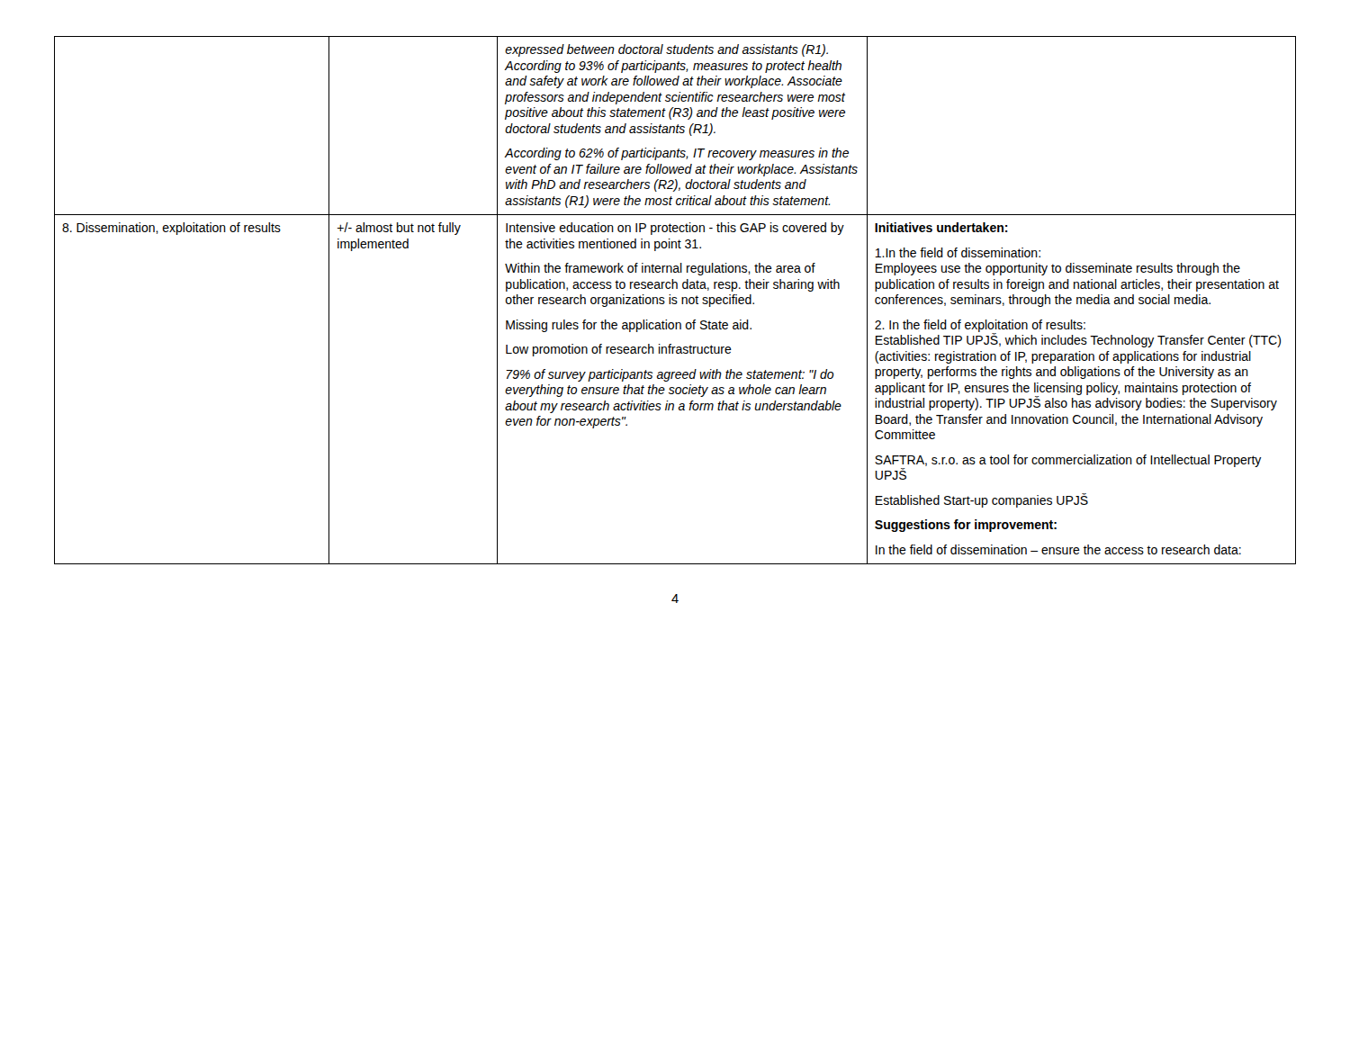| | | expressed between doctoral students and assistants (R1). According to 93% of participants, measures to protect health and safety at work are followed at their workplace. Associate professors and independent scientific researchers were most positive about this statement (R3) and the least positive were doctoral students and assistants (R1). According to 62% of participants, IT recovery measures in the event of an IT failure are followed at their workplace. Assistants with PhD and researchers (R2), doctoral students and assistants (R1) were the most critical about this statement. | |
| 8. Dissemination, exploitation of results | +/- almost but not fully implemented | Intensive education on IP protection - this GAP is covered by the activities mentioned in point 31. Within the framework of internal regulations, the area of publication, access to research data, resp. their sharing with other research organizations is not specified. Missing rules for the application of State aid. Low promotion of research infrastructure 79% of survey participants agreed with the statement: "I do everything to ensure that the society as a whole can learn about my research activities in a form that is understandable even for non-experts". | Initiatives undertaken: 1.In the field of dissemination: Employees use the opportunity to disseminate results through the publication of results in foreign and national articles, their presentation at conferences, seminars, through the media and social media. 2. In the field of exploitation of results: Established TIP UPJŠ, which includes Technology Transfer Center (TTC) (activities: registration of IP, preparation of applications for industrial property, performs the rights and obligations of the University as an applicant for IP, ensures the licensing policy, maintains protection of industrial property). TIP UPJŠ also has advisory bodies: the Supervisory Board, the Transfer and Innovation Council, the International Advisory Committee SAFTRA, s.r.o. as a tool for commercialization of Intellectual Property UPJŠ Established Start-up companies UPJŠ Suggestions for improvement: In the field of dissemination – ensure the access to research data: |
4